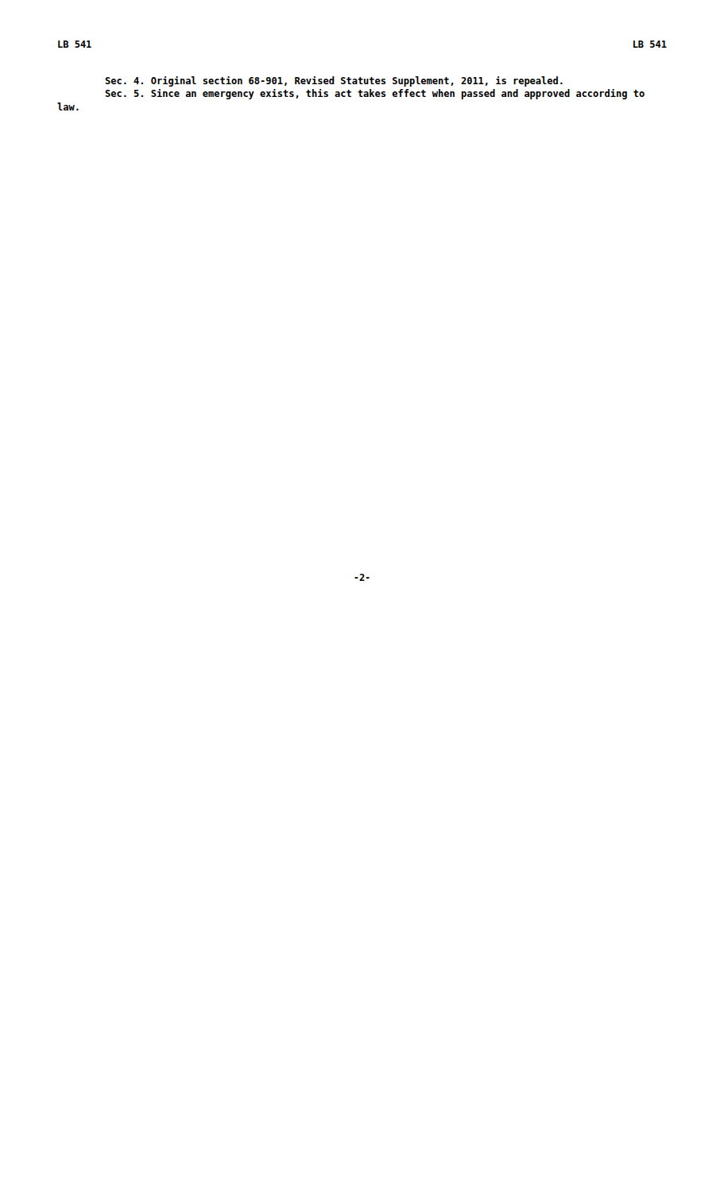LB 541 LB 541
Sec. 4. Original section 68-901, Revised Statutes Supplement, 2011, is repealed.
Sec. 5. Since an emergency exists, this act takes effect when passed and approved according to law.
-2-